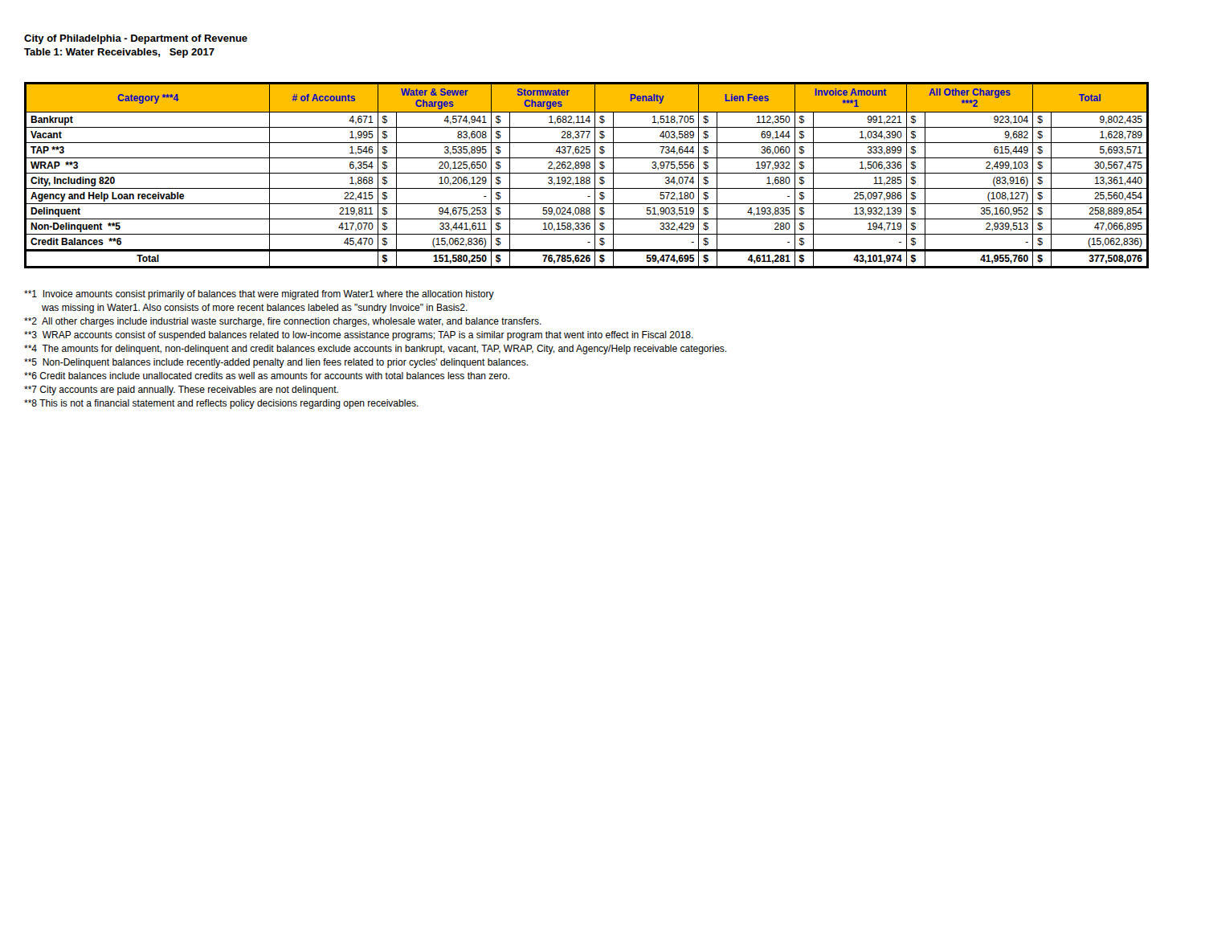City of Philadelphia - Department of Revenue
Table 1: Water Receivables, Sep 2017
| Category ***4 | # of Accounts | Water & Sewer Charges | Stormwater Charges | Penalty | Lien Fees | Invoice Amount ***1 | All Other Charges ***2 | Total |
| --- | --- | --- | --- | --- | --- | --- | --- | --- |
| Bankrupt | 4,671 | $ | 4,574,941 | $ | 1,682,114 | $ | 1,518,705 | $ | 112,350 | $ | 991,221 | $ | 923,104 | $ | 9,802,435 |
| Vacant | 1,995 | $ | 83,608 | $ | 28,377 | $ | 403,589 | $ | 69,144 | $ | 1,034,390 | $ | 9,682 | $ | 1,628,789 |
| TAP **3 | 1,546 | $ | 3,535,895 | $ | 437,625 | $ | 734,644 | $ | 36,060 | $ | 333,899 | $ | 615,449 | $ | 5,693,571 |
| WRAP **3 | 6,354 | $ | 20,125,650 | $ | 2,262,898 | $ | 3,975,556 | $ | 197,932 | $ | 1,506,336 | $ | 2,499,103 | $ | 30,567,475 |
| City, Including 820 | 1,868 | $ | 10,206,129 | $ | 3,192,188 | $ | 34,074 | $ | 1,680 | $ | 11,285 | $ | (83,916) | $ | 13,361,440 |
| Agency and Help Loan receivable | 22,415 | $ | - | $ | - | $ | 572,180 | $ | - | $ | 25,097,986 | $ | (108,127) | $ | 25,560,454 |
| Delinquent | 219,811 | $ | 94,675,253 | $ | 59,024,088 | $ | 51,903,519 | $ | 4,193,835 | $ | 13,932,139 | $ | 35,160,952 | $ | 258,889,854 |
| Non-Delinquent **5 | 417,070 | $ | 33,441,611 | $ | 10,158,336 | $ | 332,429 | $ | 280 | $ | 194,719 | $ | 2,939,513 | $ | 47,066,895 |
| Credit Balances **6 | 45,470 | $ | (15,062,836) | $ | - | $ | - | $ | - | $ | - | $ | - | $ | (15,062,836) |
| Total | | $ | 151,580,250 | $ | 76,785,626 | $ | 59,474,695 | $ | 4,611,281 | $ | 43,101,974 | $ | 41,955,760 | $ | 377,508,076 |
**1 Invoice amounts consist primarily of balances that were migrated from Water1 where the allocation history
was missing in Water1. Also consists of more recent balances labeled as "sundry Invoice" in Basis2.
**2 All other charges include industrial waste surcharge, fire connection charges, wholesale water, and balance transfers.
**3 WRAP accounts consist of suspended balances related to low-income assistance programs; TAP is a similar program that went into effect in Fiscal 2018.
**4 The amounts for delinquent, non-delinquent and credit balances exclude accounts in bankrupt, vacant, TAP, WRAP, City, and Agency/Help receivable categories.
**5 Non-Delinquent balances include recently-added penalty and lien fees related to prior cycles' delinquent balances.
**6 Credit balances include unallocated credits as well as amounts for accounts with total balances less than zero.
**7 City accounts are paid annually. These receivables are not delinquent.
**8 This is not a financial statement and reflects policy decisions regarding open receivables.